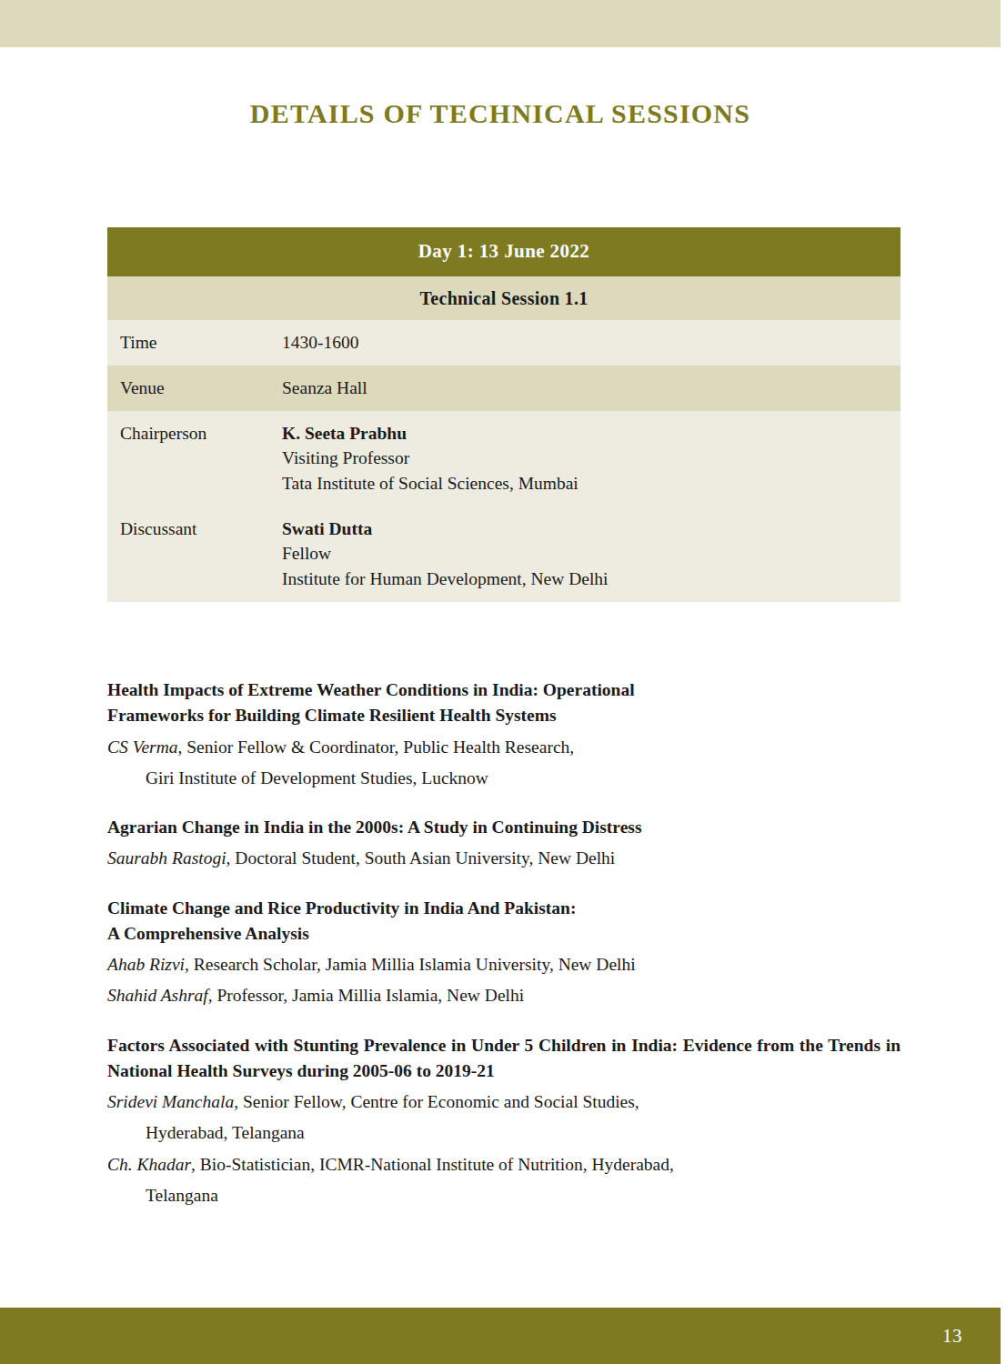DETAILS OF TECHNICAL SESSIONS
| Day 1: 13 June 2022 |
| Technical Session 1.1 |
| Time | 1430-1600 |
| Venue | Seanza Hall |
| Chairperson | K. Seeta Prabhu Visiting Professor Tata Institute of Social Sciences, Mumbai |
| Discussant | Swati Dutta Fellow Institute for Human Development, New Delhi |
Health Impacts of Extreme Weather Conditions in India: Operational
Frameworks for Building Climate Resilient Health Systems
CS Verma, Senior Fellow & Coordinator, Public Health Research,
Giri Institute of Development Studies, Lucknow
Agrarian Change in India in the 2000s: A Study in Continuing Distress
Saurabh Rastogi, Doctoral Student, South Asian University, New Delhi
Climate Change and Rice Productivity in India And Pakistan:
A Comprehensive Analysis
Ahab Rizvi, Research Scholar, Jamia Millia Islamia University, New Delhi
Shahid Ashraf, Professor, Jamia Millia Islamia, New Delhi
Factors Associated with Stunting Prevalence in Under 5 Children in India: Evidence from the Trends in National Health Surveys during 2005-06 to 2019-21
Sridevi Manchala, Senior Fellow, Centre for Economic and Social Studies,
Hyderabad, Telangana
Ch. Khadar, Bio-Statistician, ICMR-National Institute of Nutrition, Hyderabad,
Telangana
13